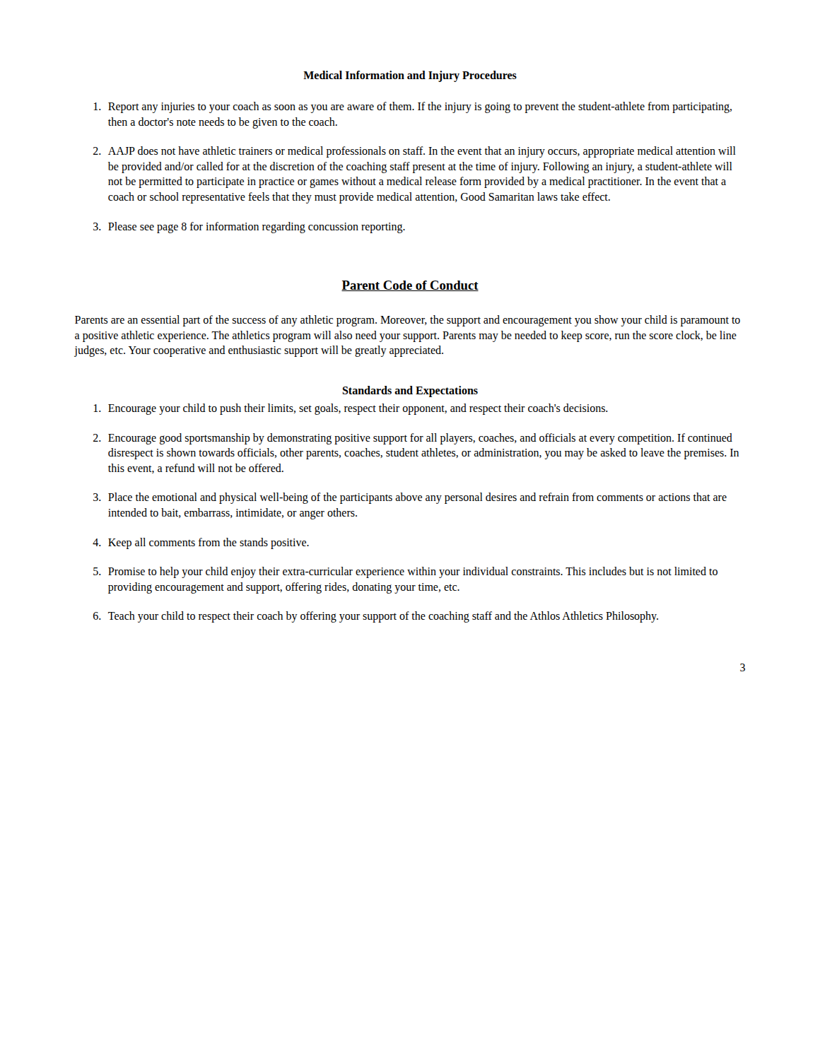Medical Information and Injury Procedures
Report any injuries to your coach as soon as you are aware of them. If the injury is going to prevent the student-athlete from participating, then a doctor's note needs to be given to the coach.
AAJP does not have athletic trainers or medical professionals on staff. In the event that an injury occurs, appropriate medical attention will be provided and/or called for at the discretion of the coaching staff present at the time of injury. Following an injury, a student-athlete will not be permitted to participate in practice or games without a medical release form provided by a medical practitioner. In the event that a coach or school representative feels that they must provide medical attention, Good Samaritan laws take effect.
Please see page 8 for information regarding concussion reporting.
Parent Code of Conduct
Parents are an essential part of the success of any athletic program. Moreover, the support and encouragement you show your child is paramount to a positive athletic experience. The athletics program will also need your support. Parents may be needed to keep score, run the score clock, be line judges, etc. Your cooperative and enthusiastic support will be greatly appreciated.
Standards and Expectations
Encourage your child to push their limits, set goals, respect their opponent, and respect their coach's decisions.
Encourage good sportsmanship by demonstrating positive support for all players, coaches, and officials at every competition. If continued disrespect is shown towards officials, other parents, coaches, student athletes, or administration, you may be asked to leave the premises. In this event, a refund will not be offered.
Place the emotional and physical well-being of the participants above any personal desires and refrain from comments or actions that are intended to bait, embarrass, intimidate, or anger others.
Keep all comments from the stands positive.
Promise to help your child enjoy their extra-curricular experience within your individual constraints. This includes but is not limited to providing encouragement and support, offering rides, donating your time, etc.
Teach your child to respect their coach by offering your support of the coaching staff and the Athlos Athletics Philosophy.
3